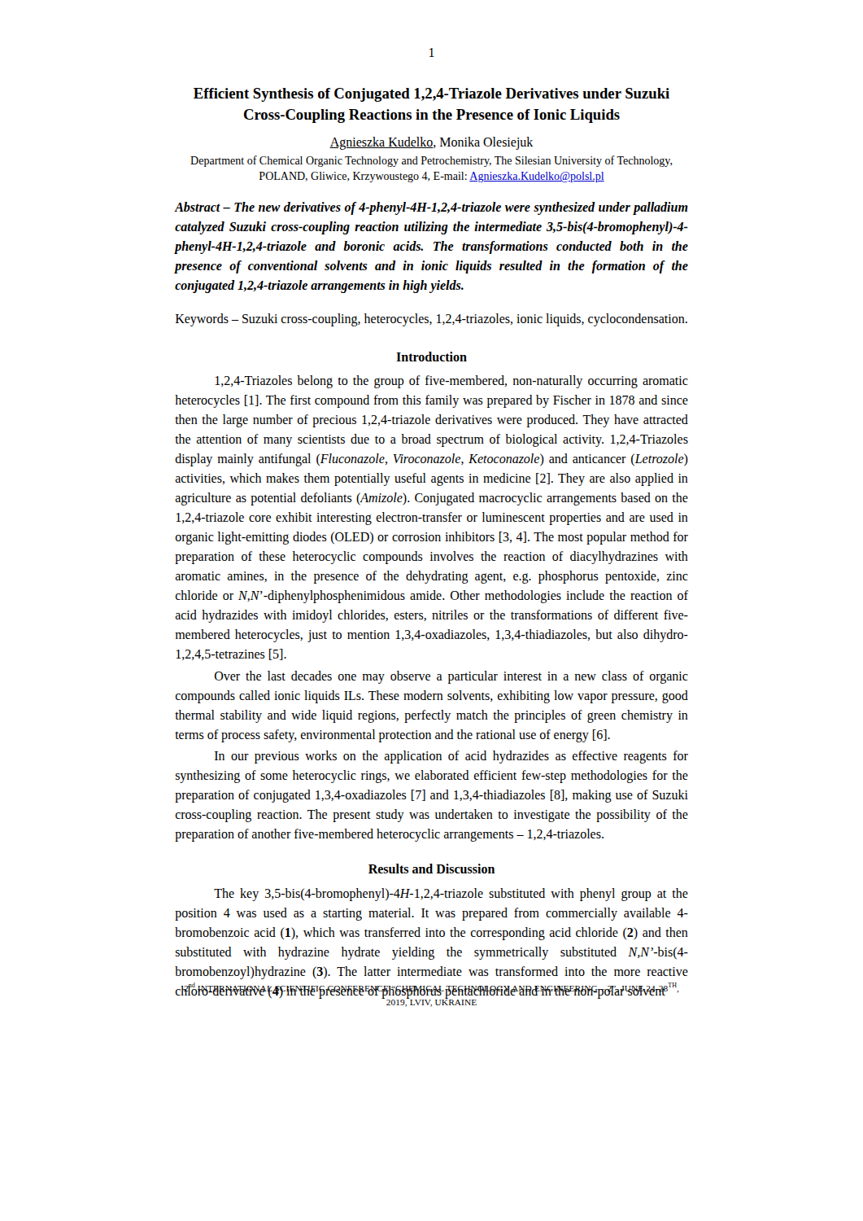1
Efficient Synthesis of Conjugated 1,2,4-Triazole Derivatives under Suzuki Cross-Coupling Reactions in the Presence of Ionic Liquids
Agnieszka Kudelko, Monika Olesiejuk
Department of Chemical Organic Technology and Petrochemistry, The Silesian University of Technology,
POLAND, Gliwice, Krzywoustego 4, E-mail: Agnieszka.Kudelko@polsl.pl
Abstract – The new derivatives of 4-phenyl-4H-1,2,4-triazole were synthesized under palladium catalyzed Suzuki cross-coupling reaction utilizing the intermediate 3,5-bis(4-bromophenyl)-4-phenyl-4H-1,2,4-triazole and boronic acids. The transformations conducted both in the presence of conventional solvents and in ionic liquids resulted in the formation of the conjugated 1,2,4-triazole arrangements in high yields.
Keywords – Suzuki cross-coupling, heterocycles, 1,2,4-triazoles, ionic liquids, cyclocondensation.
Introduction
1,2,4-Triazoles belong to the group of five-membered, non-naturally occurring aromatic heterocycles [1]. The first compound from this family was prepared by Fischer in 1878 and since then the large number of precious 1,2,4-triazole derivatives were produced. They have attracted the attention of many scientists due to a broad spectrum of biological activity. 1,2,4-Triazoles display mainly antifungal (Fluconazole, Viroconazole, Ketoconazole) and anticancer (Letrozole) activities, which makes them potentially useful agents in medicine [2]. They are also applied in agriculture as potential defoliants (Amizole). Conjugated macrocyclic arrangements based on the 1,2,4-triazole core exhibit interesting electron-transfer or luminescent properties and are used in organic light-emitting diodes (OLED) or corrosion inhibitors [3, 4]. The most popular method for preparation of these heterocyclic compounds involves the reaction of diacylhydrazines with aromatic amines, in the presence of the dehydrating agent, e.g. phosphorus pentoxide, zinc chloride or N,N’-diphenylphosphenimidous amide. Other methodologies include the reaction of acid hydrazides with imidoyl chlorides, esters, nitriles or the transformations of different five-membered heterocycles, just to mention 1,3,4-oxadiazoles, 1,3,4-thiadiazoles, but also dihydro-1,2,4,5-tetrazines [5].
Over the last decades one may observe a particular interest in a new class of organic compounds called ionic liquids ILs. These modern solvents, exhibiting low vapor pressure, good thermal stability and wide liquid regions, perfectly match the principles of green chemistry in terms of process safety, environmental protection and the rational use of energy [6].
In our previous works on the application of acid hydrazides as effective reagents for synthesizing of some heterocyclic rings, we elaborated efficient few-step methodologies for the preparation of conjugated 1,3,4-oxadiazoles [7] and 1,3,4-thiadiazoles [8], making use of Suzuki cross-coupling reaction. The present study was undertaken to investigate the possibility of the preparation of another five-membered heterocyclic arrangements – 1,2,4-triazoles.
Results and Discussion
The key 3,5-bis(4-bromophenyl)-4H-1,2,4-triazole substituted with phenyl group at the position 4 was used as a starting material. It was prepared from commercially available 4-bromobenzoic acid (1), which was transferred into the corresponding acid chloride (2) and then substituted with hydrazine hydrate yielding the symmetrically substituted N,N’-bis(4-bromobenzoyl)hydrazine (3). The latter intermediate was transformed into the more reactive chloro-derivative (4) in the presence of phosphorus pentachloride and in the non-polar solvent
2nd INTERNATIONAL SCIENTIFIC CONFERENCE “CHEMICAL TECHNOLOGY AND ENGINEERING – 2”, JUNE 24-28TH, 2019, LVIV, UKRAINE